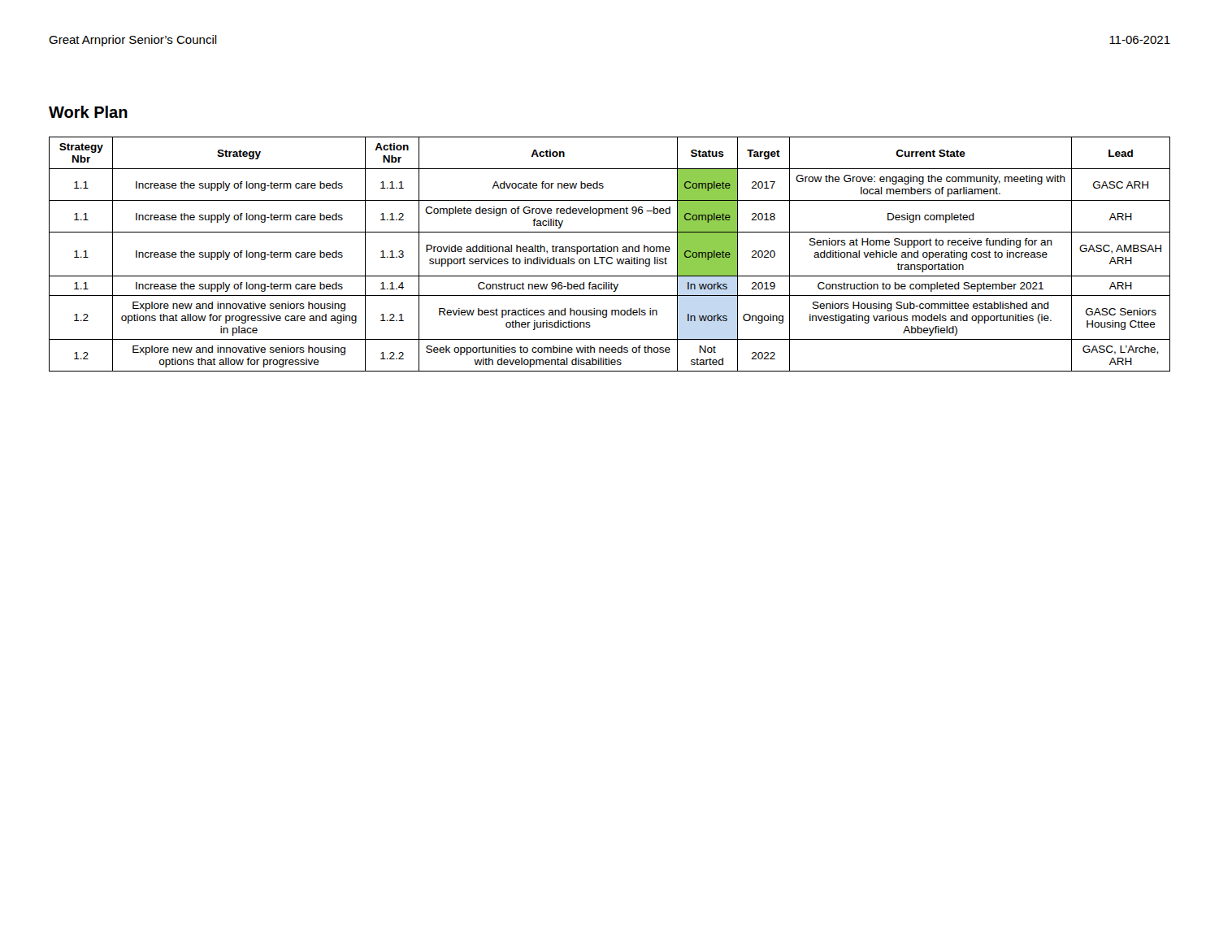Great Arnprior Senior’s Council 11-06-2021
Work Plan
| Strategy Nbr | Strategy | Action Nbr | Action | Status | Target | Current State | Lead |
| --- | --- | --- | --- | --- | --- | --- | --- |
| 1.1 | Increase the supply of long-term care beds | 1.1.1 | Advocate for new beds | Complete | 2017 | Grow the Grove: engaging the community, meeting with local members of parliament. | GASC ARH |
| 1.1 | Increase the supply of long-term care beds | 1.1.2 | Complete design of Grove redevelopment 96 –bed facility | Complete | 2018 | Design completed | ARH |
| 1.1 | Increase the supply of long-term care beds | 1.1.3 | Provide additional health, transportation and home support services to individuals on LTC waiting list | Complete | 2020 | Seniors at Home Support to receive funding for an additional vehicle and operating cost to increase transportation | GASC, AMBSAH ARH |
| 1.1 | Increase the supply of long-term care beds | 1.1.4 | Construct new 96-bed facility | In works | 2019 | Construction to be completed September 2021 | ARH |
| 1.2 | Explore new and innovative seniors housing options that allow for progressive care and aging in place | 1.2.1 | Review best practices and housing models in other jurisdictions | In works | Ongoing | Seniors Housing Sub-committee established and investigating various models and opportunities (ie. Abbeyfield) | GASC Seniors Housing Cttee |
| 1.2 | Explore new and innovative seniors housing options that allow for progressive | 1.2.2 | Seek opportunities to combine with needs of those with developmental disabilities | Not started | 2022 | | GASC, L’Arche, ARH |